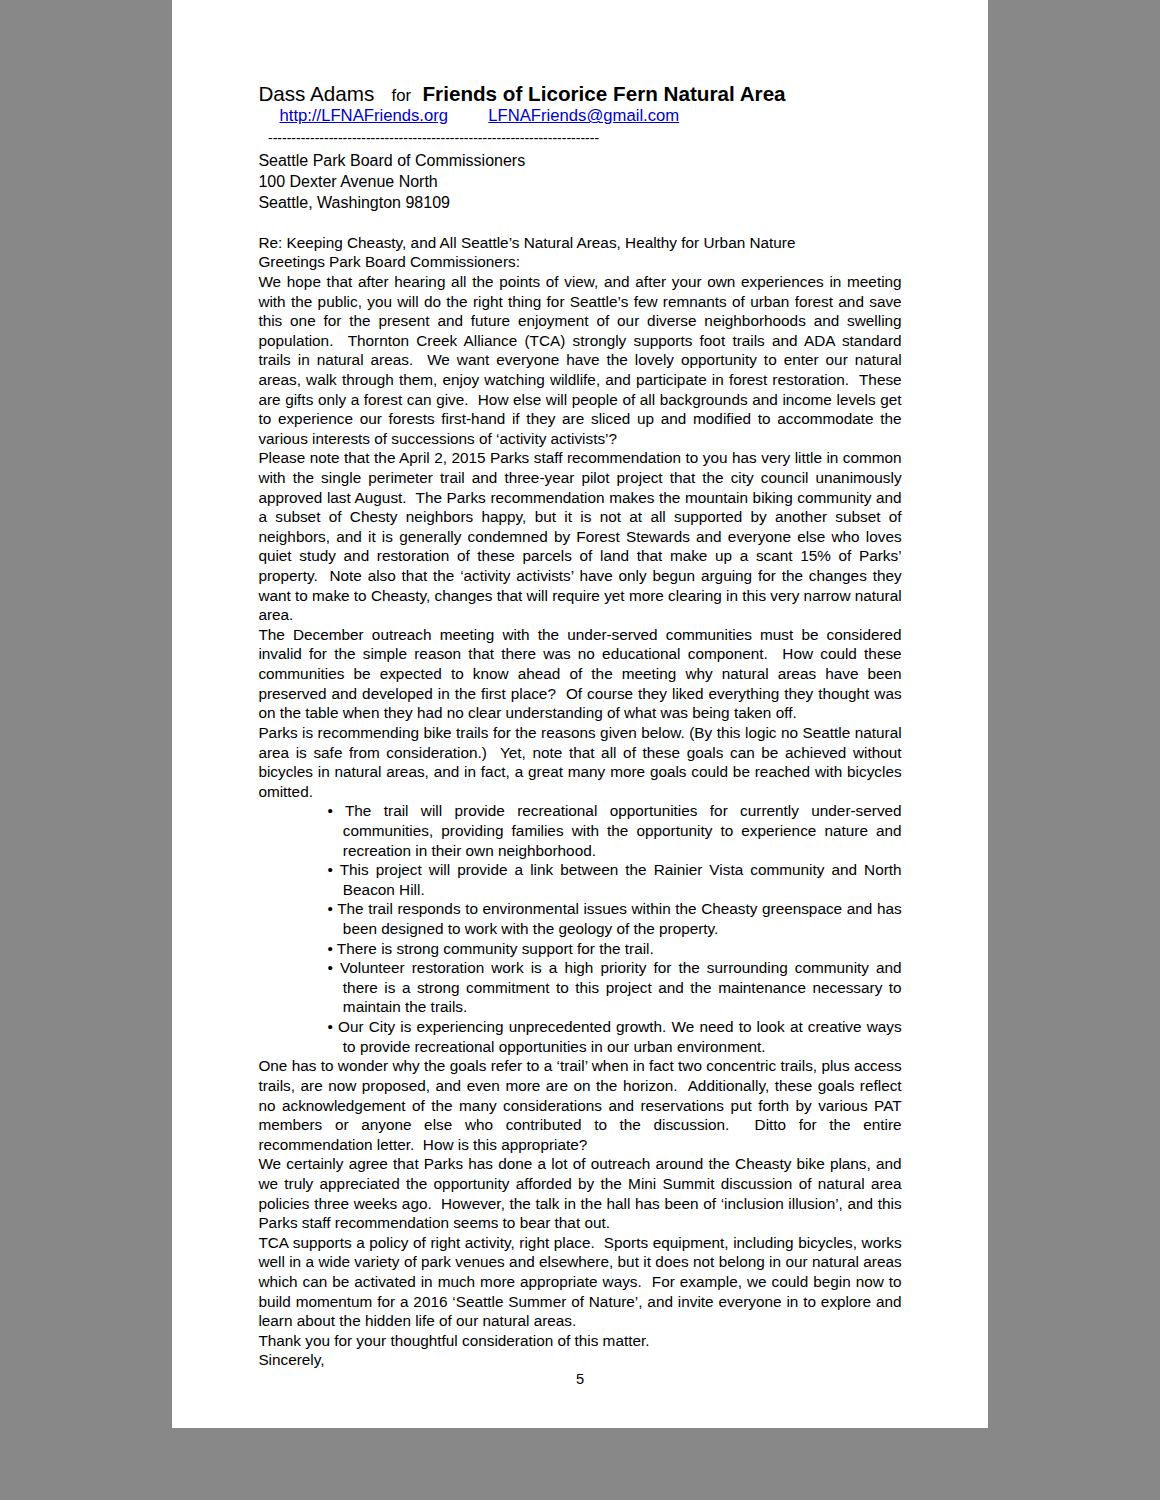Dass Adams for Friends of Licorice Fern Natural Area
http://LFNAFriends.org LFNAFriends@gmail.com
-----------------------------------------------------------------------
Seattle Park Board of Commissioners
100 Dexter Avenue North
Seattle, Washington 98109
Re: Keeping Cheasty, and All Seattle’s Natural Areas, Healthy for Urban Nature
Greetings Park Board Commissioners:
We hope that after hearing all the points of view, and after your own experiences in meeting with the public, you will do the right thing for Seattle’s few remnants of urban forest and save this one for the present and future enjoyment of our diverse neighborhoods and swelling population. Thornton Creek Alliance (TCA) strongly supports foot trails and ADA standard trails in natural areas. We want everyone have the lovely opportunity to enter our natural areas, walk through them, enjoy watching wildlife, and participate in forest restoration. These are gifts only a forest can give. How else will people of all backgrounds and income levels get to experience our forests first-hand if they are sliced up and modified to accommodate the various interests of successions of ‘activity activists’?
Please note that the April 2, 2015 Parks staff recommendation to you has very little in common with the single perimeter trail and three-year pilot project that the city council unanimously approved last August. The Parks recommendation makes the mountain biking community and a subset of Chesty neighbors happy, but it is not at all supported by another subset of neighbors, and it is generally condemned by Forest Stewards and everyone else who loves quiet study and restoration of these parcels of land that make up a scant 15% of Parks’ property. Note also that the ‘activity activists’ have only begun arguing for the changes they want to make to Cheasty, changes that will require yet more clearing in this very narrow natural area.
The December outreach meeting with the under-served communities must be considered invalid for the simple reason that there was no educational component. How could these communities be expected to know ahead of the meeting why natural areas have been preserved and developed in the first place? Of course they liked everything they thought was on the table when they had no clear understanding of what was being taken off.
Parks is recommending bike trails for the reasons given below. (By this logic no Seattle natural area is safe from consideration.) Yet, note that all of these goals can be achieved without bicycles in natural areas, and in fact, a great many more goals could be reached with bicycles omitted.
• The trail will provide recreational opportunities for currently under-served communities, providing families with the opportunity to experience nature and recreation in their own neighborhood.
• This project will provide a link between the Rainier Vista community and North Beacon Hill.
• The trail responds to environmental issues within the Cheasty greenspace and has been designed to work with the geology of the property.
• There is strong community support for the trail.
• Volunteer restoration work is a high priority for the surrounding community and there is a strong commitment to this project and the maintenance necessary to maintain the trails.
• Our City is experiencing unprecedented growth. We need to look at creative ways to provide recreational opportunities in our urban environment.
One has to wonder why the goals refer to a ‘trail’ when in fact two concentric trails, plus access trails, are now proposed, and even more are on the horizon. Additionally, these goals reflect no acknowledgement of the many considerations and reservations put forth by various PAT members or anyone else who contributed to the discussion. Ditto for the entire recommendation letter. How is this appropriate?
We certainly agree that Parks has done a lot of outreach around the Cheasty bike plans, and we truly appreciated the opportunity afforded by the Mini Summit discussion of natural area policies three weeks ago. However, the talk in the hall has been of ‘inclusion illusion’, and this Parks staff recommendation seems to bear that out.
TCA supports a policy of right activity, right place. Sports equipment, including bicycles, works well in a wide variety of park venues and elsewhere, but it does not belong in our natural areas which can be activated in much more appropriate ways. For example, we could begin now to build momentum for a 2016 ‘Seattle Summer of Nature’, and invite everyone in to explore and learn about the hidden life of our natural areas.
Thank you for your thoughtful consideration of this matter.
Sincerely,
5